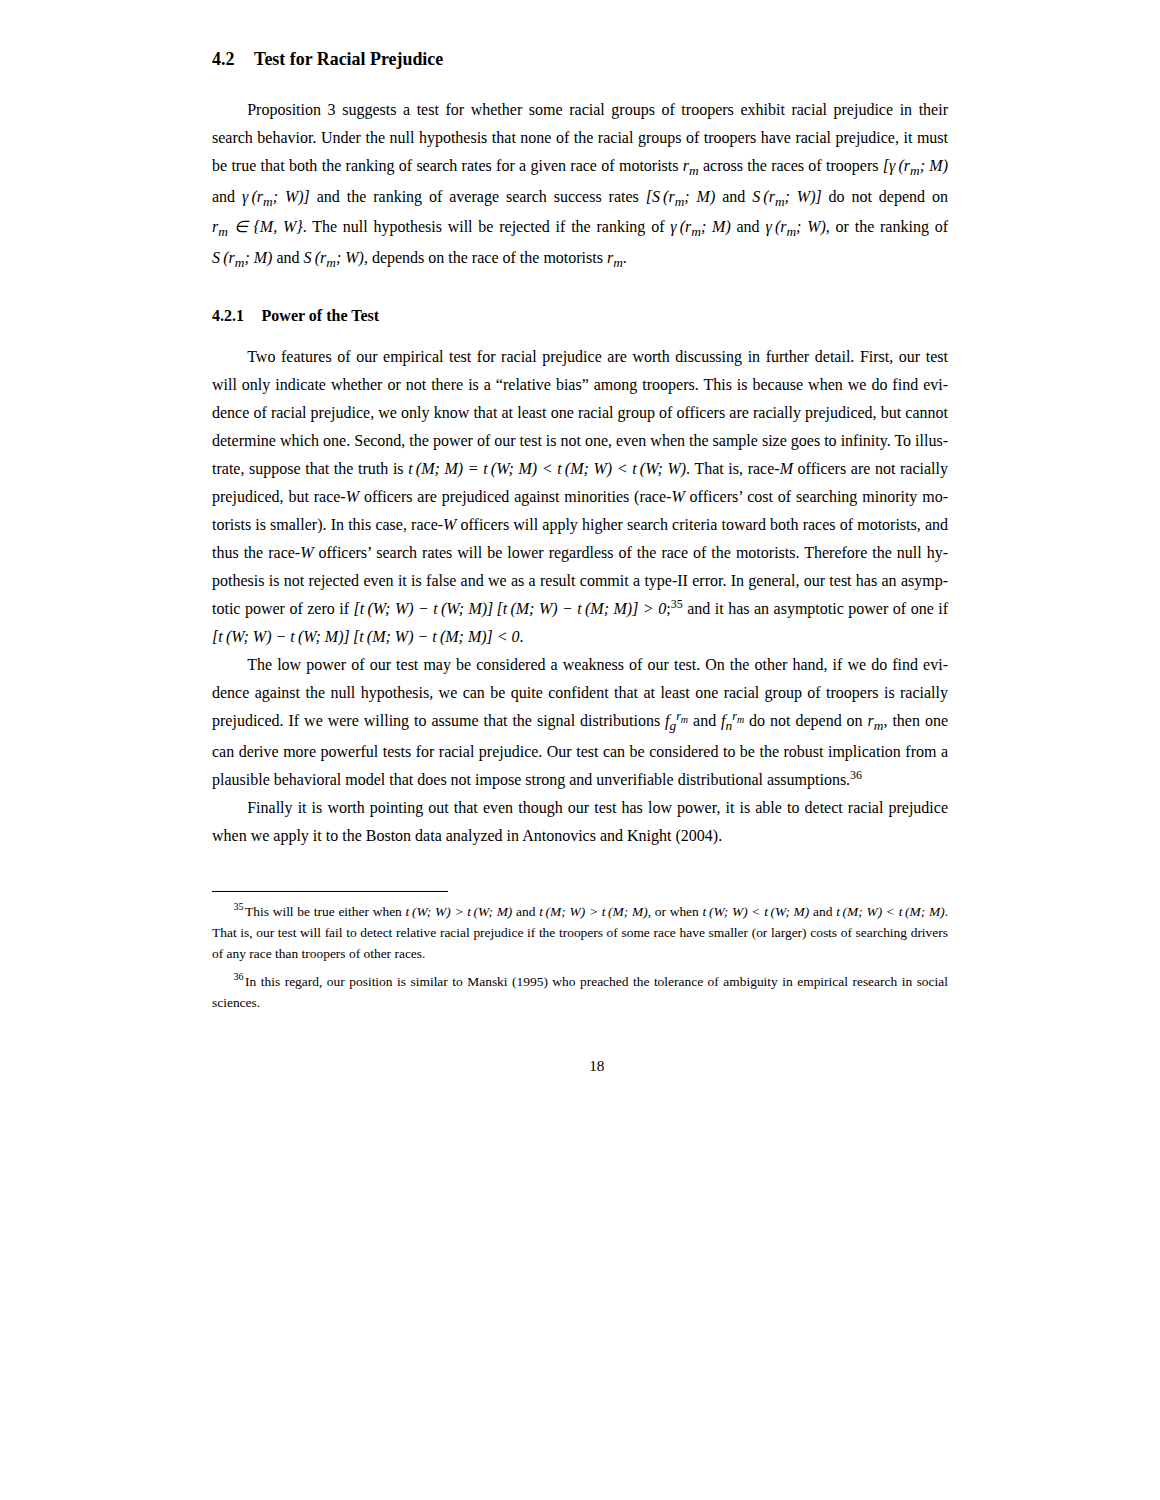4.2 Test for Racial Prejudice
Proposition 3 suggests a test for whether some racial groups of troopers exhibit racial prejudice in their search behavior. Under the null hypothesis that none of the racial groups of troopers have racial prejudice, it must be true that both the ranking of search rates for a given race of motorists rm across the races of troopers [γ (rm; M) and γ (rm; W)] and the ranking of average search success rates [S (rm; M) and S (rm; W)] do not depend on rm ∈ {M, W}. The null hypothesis will be rejected if the ranking of γ (rm; M) and γ (rm; W), or the ranking of S (rm; M) and S (rm; W), depends on the race of the motorists rm.
4.2.1 Power of the Test
Two features of our empirical test for racial prejudice are worth discussing in further detail. First, our test will only indicate whether or not there is a “relative bias” among troopers. This is because when we do find evidence of racial prejudice, we only know that at least one racial group of officers are racially prejudiced, but cannot determine which one. Second, the power of our test is not one, even when the sample size goes to infinity. To illustrate, suppose that the truth is t (M; M) = t (W; M) < t (M; W) < t (W; W). That is, race-M officers are not racially prejudiced, but race-W officers are prejudiced against minorities (race-W officers’ cost of searching minority motorists is smaller). In this case, race-W officers will apply higher search criteria toward both races of motorists, and thus the race-W officers’ search rates will be lower regardless of the race of the motorists. Therefore the null hypothesis is not rejected even it is false and we as a result commit a type-II error. In general, our test has an asymptotic power of zero if [t (W; W) − t (W; M)] [t (M; W) − t (M; M)] > 0;35 and it has an asymptotic power of one if [t (W; W) − t (W; M)] [t (M; W) − t (M; M)] < 0.
The low power of our test may be considered a weakness of our test. On the other hand, if we do find evidence against the null hypothesis, we can be quite confident that at least one racial group of troopers is racially prejudiced. If we were willing to assume that the signal distributions fgrm and fnrm do not depend on rm, then one can derive more powerful tests for racial prejudice. Our test can be considered to be the robust implication from a plausible behavioral model that does not impose strong and unverifiable distributional assumptions.36
Finally it is worth pointing out that even though our test has low power, it is able to detect racial prejudice when we apply it to the Boston data analyzed in Antonovics and Knight (2004).
35This will be true either when t (W; W) > t (W; M) and t (M; W) > t (M; M), or when t (W; W) < t (W; M) and t (M; W) < t (M; M). That is, our test will fail to detect relative racial prejudice if the troopers of some race have smaller (or larger) costs of searching drivers of any race than troopers of other races.
36In this regard, our position is similar to Manski (1995) who preached the tolerance of ambiguity in empirical research in social sciences.
18